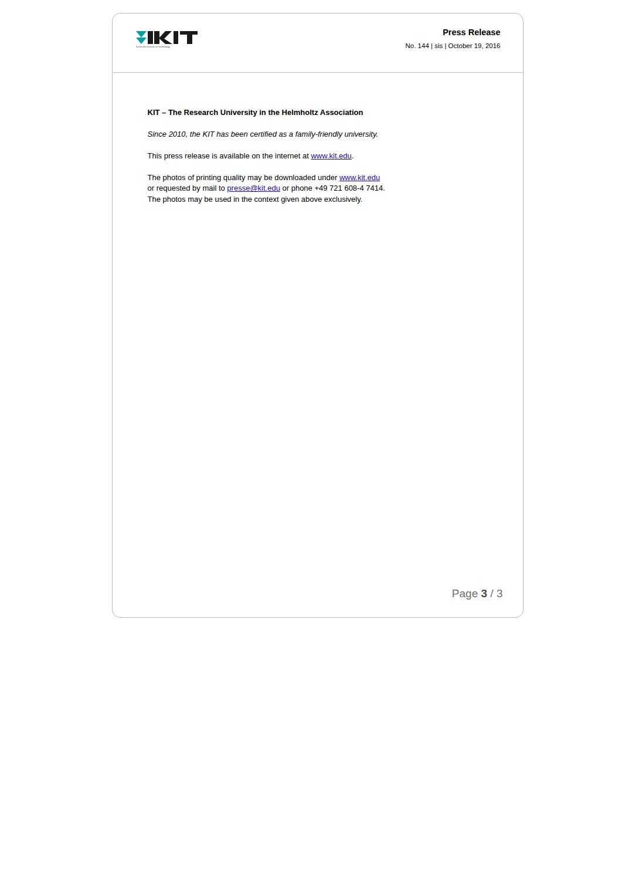Karlsruhe Institute of Technology
Press Release
No. 144 | sis | October 19, 2016
KIT – The Research University in the Helmholtz Association
Since 2010, the KIT has been certified as a family-friendly university.
This press release is available on the internet at www.kit.edu.
The photos of printing quality may be downloaded under www.kit.edu
or requested by mail to presse@kit.edu or phone +49 721 608-4 7414.
The photos may be used in the context given above exclusively.
Page 3 / 3